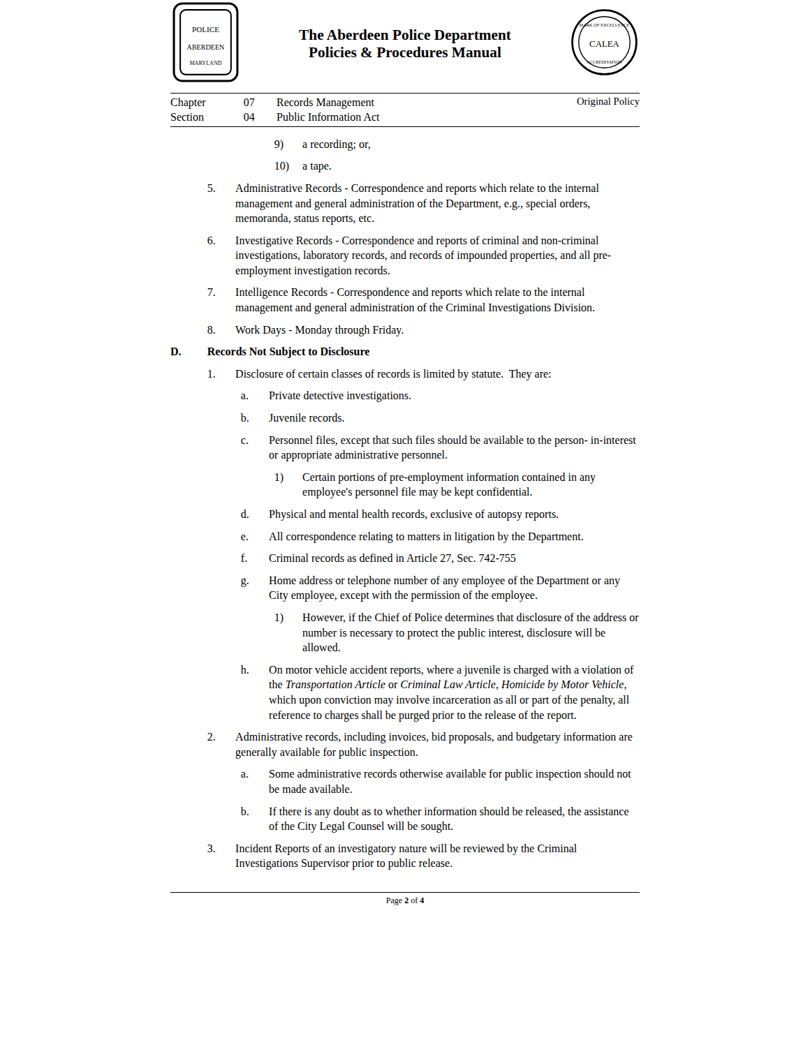The Aberdeen Police Department
Policies & Procedures Manual
Chapter
07
Records Management
Original Policy
Section
04
Public Information Act
9)
a recording; or,
10)
a tape.
5.
Administrative Records - Correspondence and reports which relate to the internal management and general administration of the Department, e.g., special orders, memoranda, status reports, etc.
6.
Investigative Records - Correspondence and reports of criminal and non-criminal investigations, laboratory records, and records of impounded properties, and all pre-employment investigation records.
7.
Intelligence Records - Correspondence and reports which relate to the internal management and general administration of the Criminal Investigations Division.
8.
Work Days - Monday through Friday.
D.
Records Not Subject to Disclosure
1.
Disclosure of certain classes of records is limited by statute. They are:
a.
Private detective investigations.
b.
Juvenile records.
c.
Personnel files, except that such files should be available to the person- in-interest or appropriate administrative personnel.
1)
Certain portions of pre-employment information contained in any employee's personnel file may be kept confidential.
d.
Physical and mental health records, exclusive of autopsy reports.
e.
All correspondence relating to matters in litigation by the Department.
f.
Criminal records as defined in Article 27, Sec. 742-755
g.
Home address or telephone number of any employee of the Department or any City employee, except with the permission of the employee.
1)
However, if the Chief of Police determines that disclosure of the address or number is necessary to protect the public interest, disclosure will be allowed.
h.
On motor vehicle accident reports, where a juvenile is charged with a violation of the Transportation Article or Criminal Law Article, Homicide by Motor Vehicle, which upon conviction may involve incarceration as all or part of the penalty, all reference to charges shall be purged prior to the release of the report.
2.
Administrative records, including invoices, bid proposals, and budgetary information are generally available for public inspection.
a.
Some administrative records otherwise available for public inspection should not be made available.
b.
If there is any doubt as to whether information should be released, the assistance of the City Legal Counsel will be sought.
3.
Incident Reports of an investigatory nature will be reviewed by the Criminal Investigations Supervisor prior to public release.
Page 2 of 4